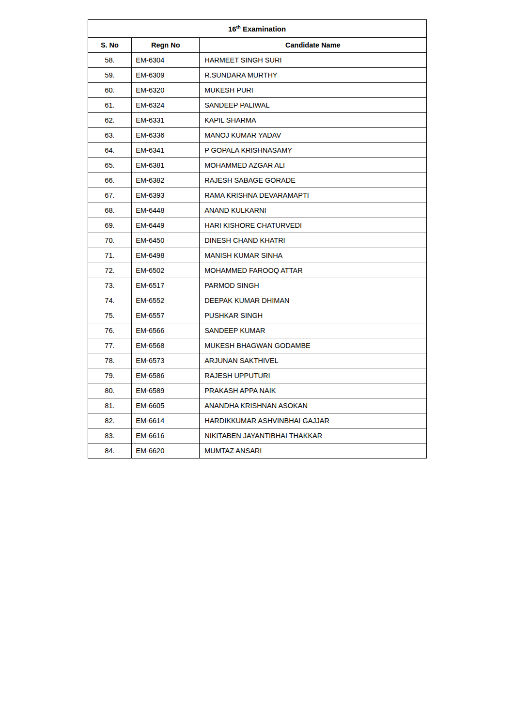16 th Examination
| S. No | Regn No | Candidate Name |
| --- | --- | --- |
| 58. | EM-6304 | HARMEET SINGH SURI |
| 59. | EM-6309 | R.SUNDARA MURTHY |
| 60. | EM-6320 | MUKESH PURI |
| 61. | EM-6324 | SANDEEP PALIWAL |
| 62. | EM-6331 | KAPIL SHARMA |
| 63. | EM-6336 | MANOJ KUMAR YADAV |
| 64. | EM-6341 | P GOPALA KRISHNASAMY |
| 65. | EM-6381 | MOHAMMED AZGAR ALI |
| 66. | EM-6382 | RAJESH SABAGE GORADE |
| 67. | EM-6393 | RAMA KRISHNA DEVARAMAPTI |
| 68. | EM-6448 | ANAND KULKARNI |
| 69. | EM-6449 | HARI KISHORE CHATURVEDI |
| 70. | EM-6450 | DINESH CHAND KHATRI |
| 71. | EM-6498 | MANISH KUMAR SINHA |
| 72. | EM-6502 | MOHAMMED FAROOQ ATTAR |
| 73. | EM-6517 | PARMOD SINGH |
| 74. | EM-6552 | DEEPAK KUMAR DHIMAN |
| 75. | EM-6557 | PUSHKAR SINGH |
| 76. | EM-6566 | SANDEEP KUMAR |
| 77. | EM-6568 | MUKESH BHAGWAN GODAMBE |
| 78. | EM-6573 | ARJUNAN SAKTHIVEL |
| 79. | EM-6586 | RAJESH UPPUTURI |
| 80. | EM-6589 | PRAKASH APPA NAIK |
| 81. | EM-6605 | ANANDHA KRISHNAN ASOKAN |
| 82. | EM-6614 | HARDIKKUMAR ASHVINBHAI GAJJAR |
| 83. | EM-6616 | NIKITABEN JAYANTIBHAI THAKKAR |
| 84. | EM-6620 | MUMTAZ ANSARI |